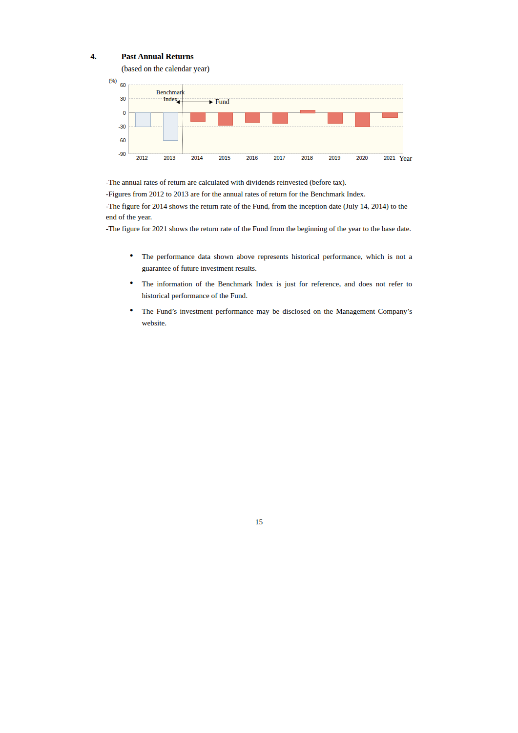4. Past Annual Returns
(based on the calendar year)
(%)
60
30
0
-30
-60
-90
Benchmark
Index
Fund
2012 2013 2014 2015 2016 2017 2018 2019 2020 2021
Year
-The annual rates of return are calculated with dividends reinvested (before tax).
-Figures from 2012 to 2013 are for the annual rates of return for the Benchmark Index.
-The figure for 2014 shows the return rate of the Fund, from the inception date (July 14, 2014) to the end of the year.
-The figure for 2021 shows the return rate of the Fund from the beginning of the year to the base date.
The performance data shown above represents historical performance, which is not a guarantee of future investment results.
The information of the Benchmark Index is just for reference, and does not refer to historical performance of the Fund.
The Fund’s investment performance may be disclosed on the Management Company’s website.
15